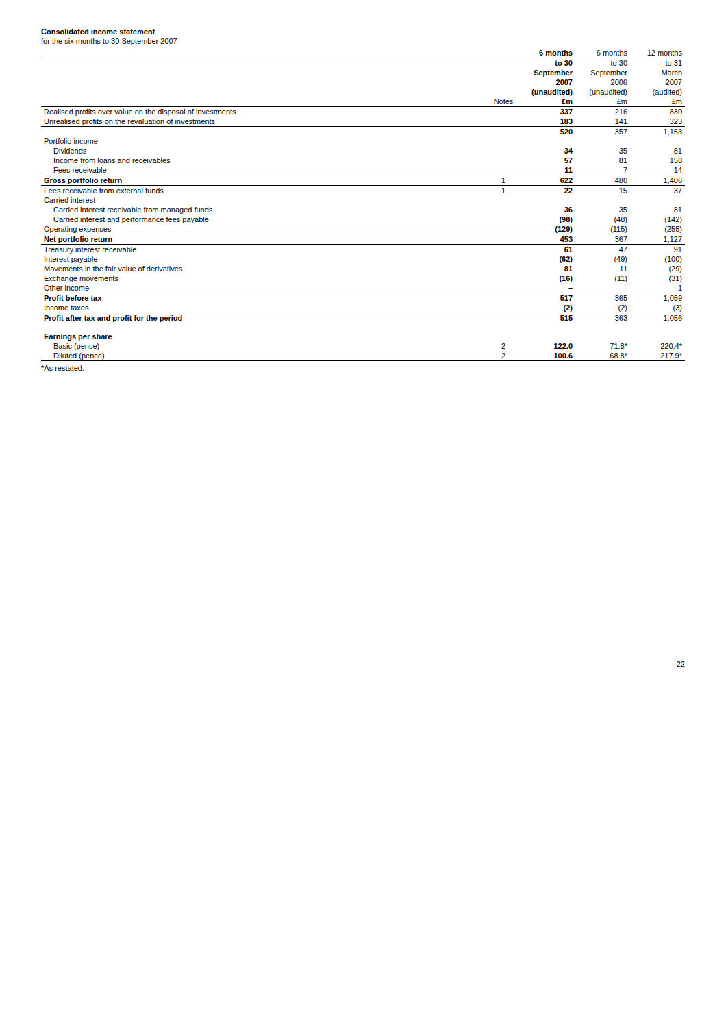Consolidated income statement
for the six months to 30 September 2007
| | | 6 months | 6 months | 12 months |
| --- | --- | --- | --- | --- |
| | | to 30 | to 30 | to 31 |
| | | September | September | March |
| | | 2007 | 2006 | 2007 |
| | | (unaudited) | (unaudited) | (audited) |
| | Notes | £m | £m | £m |
| Realised profits over value on the disposal of investments | | 337 | 216 | 830 |
| Unrealised profits on the revaluation of investments | | 183 | 141 | 323 |
| | | 520 | 357 | 1,153 |
| Portfolio income | | | | |
| Dividends | | 34 | 35 | 81 |
| Income from loans and receivables | | 57 | 81 | 158 |
| Fees receivable | | 11 | 7 | 14 |
| Gross portfolio return | 1 | 622 | 480 | 1,406 |
| Fees receivable from external funds | 1 | 22 | 15 | 37 |
| Carried interest | | | | |
| Carried interest receivable from managed funds | | 36 | 35 | 81 |
| Carried interest and performance fees payable | | (98) | (48) | (142) |
| Operating expenses | | (129) | (115) | (255) |
| Net portfolio return | | 453 | 367 | 1,127 |
| Treasury interest receivable | | 61 | 47 | 91 |
| Interest payable | | (62) | (49) | (100) |
| Movements in the fair value of derivatives | | 81 | 11 | (29) |
| Exchange movements | | (16) | (11) | (31) |
| Other income | | – | – | 1 |
| Profit before tax | | 517 | 365 | 1,059 |
| Income taxes | | (2) | (2) | (3) |
| Profit after tax and profit for the period | | 515 | 363 | 1,056 |
| Earnings per share | | | | |
| Basic (pence) | 2 | 122.0 | 71.8* | 220.4* |
| Diluted (pence) | 2 | 100.6 | 68.8* | 217.9* |
*As restated.
22